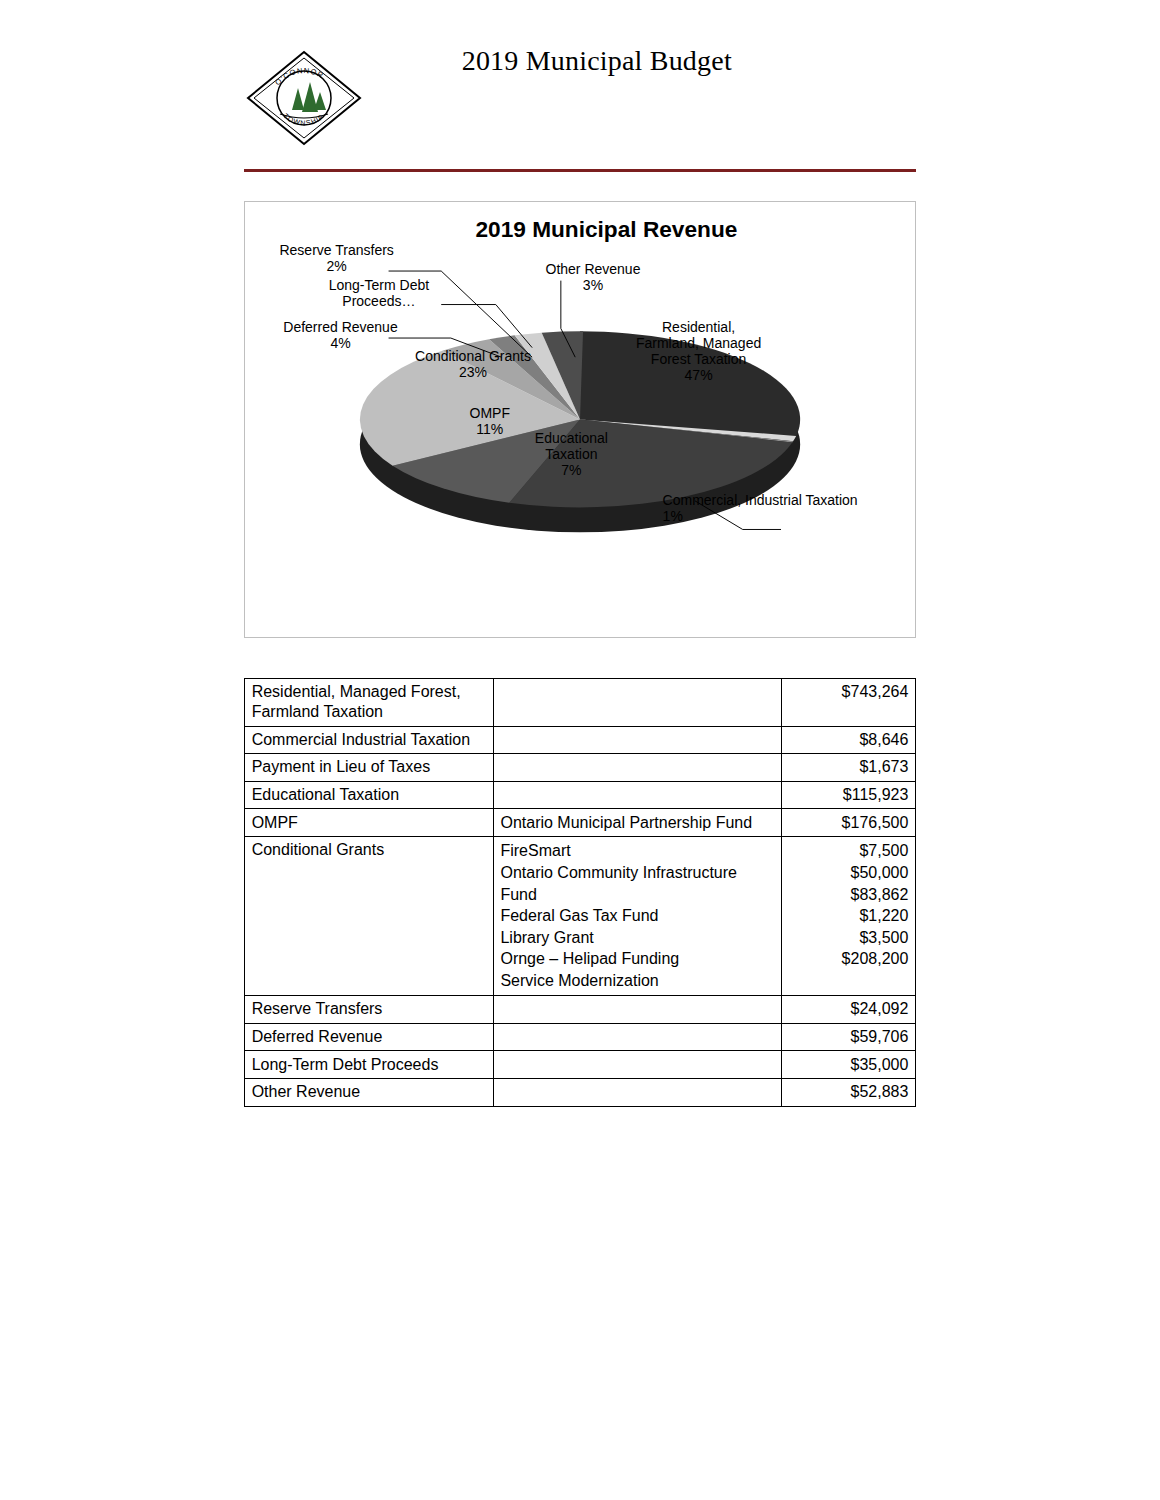O'CONNOR TOWNSHIP
2019 Municipal Budget
2019 Municipal Revenue
Reserve Transfers
2%
Long-Term Debt
Proceeds…
Deferred Revenue
4%
Conditional Grants
23%
OMPF
11%
Educational
Taxation
7%
Other Revenue
3%
Residential,
Farmland, Managed
Forest Taxation
47%
Commercial, Industrial Taxation
1%
| Residential, Managed Forest, Farmland Taxation | | $743,264 |
| Commercial Industrial Taxation | | $8,646 |
| Payment in Lieu of Taxes | | $1,673 |
| Educational Taxation | | $115,923 |
| OMPF | Ontario Municipal Partnership Fund | $176,500 |
| Conditional Grants | FireSmart Ontario Community Infrastructure Fund Federal Gas Tax Fund Library Grant Ornge – Helipad Funding Service Modernization | $7,500 $50,000 $83,862 $1,220 $3,500 $208,200 |
| Reserve Transfers | | $24,092 |
| Deferred Revenue | | $59,706 |
| Long-Term Debt Proceeds | | $35,000 |
| Other Revenue | | $52,883 |